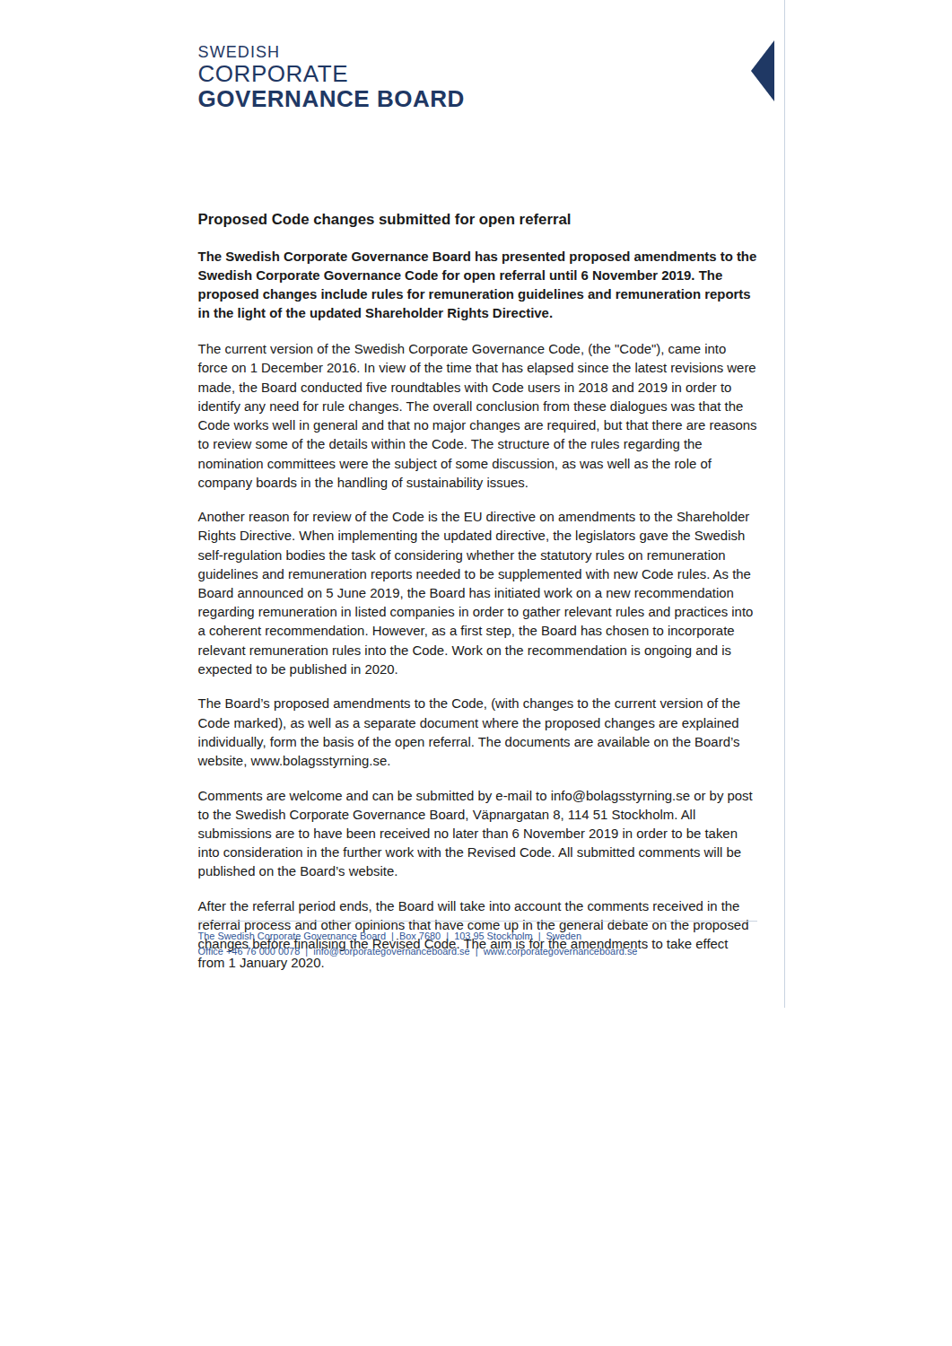SWEDISH
CORPORATE
GOVERNANCE BOARD
Proposed Code changes submitted for open referral
The Swedish Corporate Governance Board has presented proposed amendments to the Swedish Corporate Governance Code for open referral until 6 November 2019. The proposed changes include rules for remuneration guidelines and remuneration reports in the light of the updated Shareholder Rights Directive.
The current version of the Swedish Corporate Governance Code, (the "Code"), came into force on 1 December 2016. In view of the time that has elapsed since the latest revisions were made, the Board conducted five roundtables with Code users in 2018 and 2019 in order to identify any need for rule changes. The overall conclusion from these dialogues was that the Code works well in general and that no major changes are required, but that there are reasons to review some of the details within the Code. The structure of the rules regarding the nomination committees were the subject of some discussion, as was well as the role of company boards in the handling of sustainability issues.
Another reason for review of the Code is the EU directive on amendments to the Shareholder Rights Directive. When implementing the updated directive, the legislators gave the Swedish self-regulation bodies the task of considering whether the statutory rules on remuneration guidelines and remuneration reports needed to be supplemented with new Code rules. As the Board announced on 5 June 2019, the Board has initiated work on a new recommendation regarding remuneration in listed companies in order to gather relevant rules and practices into a coherent recommendation. However, as a first step, the Board has chosen to incorporate relevant remuneration rules into the Code. Work on the recommendation is ongoing and is expected to be published in 2020.
The Board’s proposed amendments to the Code, (with changes to the current version of the Code marked), as well as a separate document where the proposed changes are explained individually, form the basis of the open referral. The documents are available on the Board’s website, www.bolagsstyrning.se.
Comments are welcome and can be submitted by e-mail to info@bolagsstyrning.se or by post to the Swedish Corporate Governance Board, Väpnargatan 8, 114 51 Stockholm. All submissions are to have been received no later than 6 November 2019 in order to be taken into consideration in the further work with the Revised Code. All submitted comments will be published on the Board’s website.
After the referral period ends, the Board will take into account the comments received in the referral process and other opinions that have come up in the general debate on the proposed changes before finalising the Revised Code. The aim is for the amendments to take effect from 1 January 2020.
The Swedish Corporate Governance Board | Box 7680 | 103 95 Stockholm | Sweden
Office +46 76 000 0078 | info@corporategovernanceboard.se | www.corporategovernanceboard.se